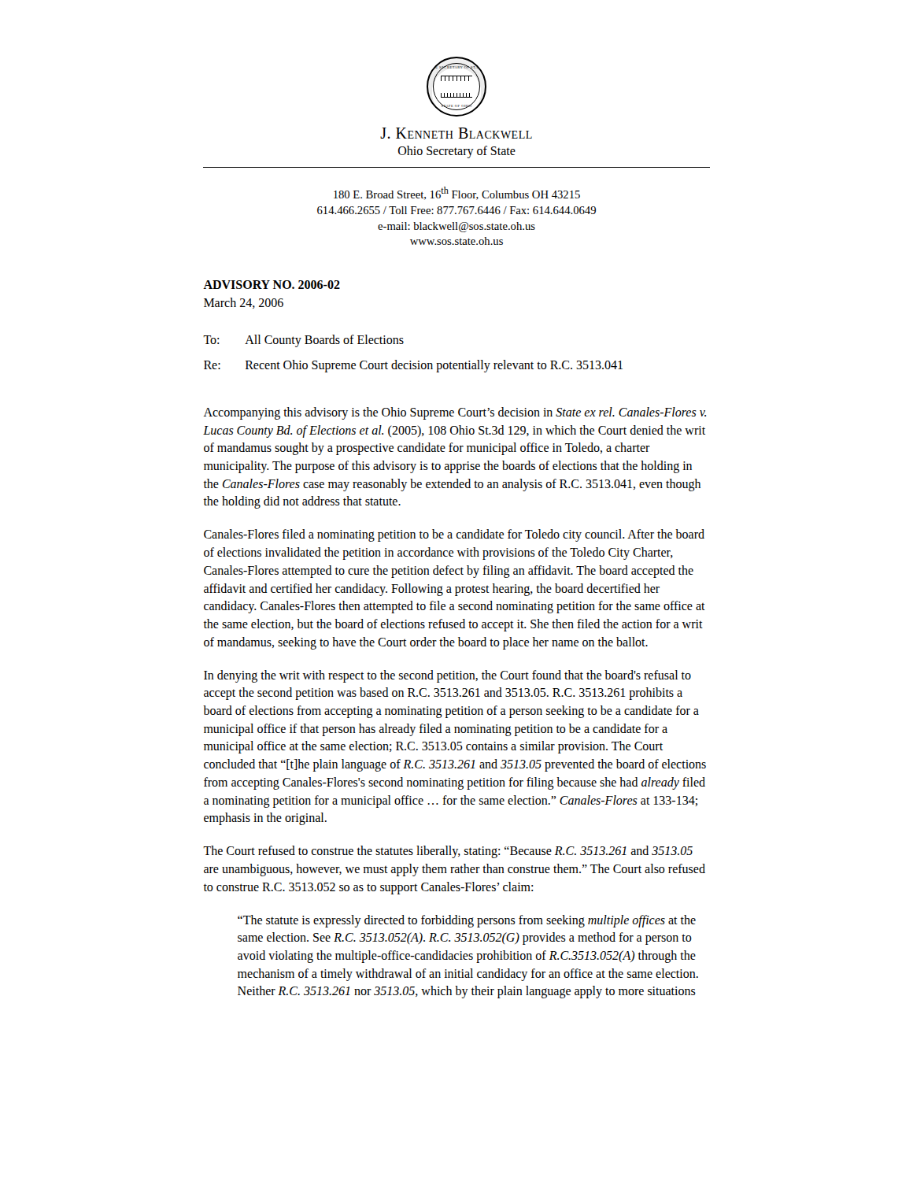THE SECRETARY OF STATE
STATE OF OHIO
J. Kenneth Blackwell
Ohio Secretary of State
180 E. Broad Street, 16th Floor, Columbus OH 43215
614.466.2655 / Toll Free: 877.767.6446 / Fax: 614.644.0649
e-mail: blackwell@sos.state.oh.us
www.sos.state.oh.us
ADVISORY NO. 2006-02
March 24, 2006
| To: | All County Boards of Elections |
| Re: | Recent Ohio Supreme Court decision potentially relevant to R.C. 3513.041 |
Accompanying this advisory is the Ohio Supreme Court’s decision in State ex rel. Canales-Flores v. Lucas County Bd. of Elections et al. (2005), 108 Ohio St.3d 129, in which the Court denied the writ of mandamus sought by a prospective candidate for municipal office in Toledo, a charter municipality. The purpose of this advisory is to apprise the boards of elections that the holding in the Canales-Flores case may reasonably be extended to an analysis of R.C. 3513.041, even though the holding did not address that statute.
Canales-Flores filed a nominating petition to be a candidate for Toledo city council. After the board of elections invalidated the petition in accordance with provisions of the Toledo City Charter, Canales-Flores attempted to cure the petition defect by filing an affidavit. The board accepted the affidavit and certified her candidacy. Following a protest hearing, the board decertified her candidacy. Canales-Flores then attempted to file a second nominating petition for the same office at the same election, but the board of elections refused to accept it. She then filed the action for a writ of mandamus, seeking to have the Court order the board to place her name on the ballot.
In denying the writ with respect to the second petition, the Court found that the board's refusal to accept the second petition was based on R.C. 3513.261 and 3513.05. R.C. 3513.261 prohibits a board of elections from accepting a nominating petition of a person seeking to be a candidate for a municipal office if that person has already filed a nominating petition to be a candidate for a municipal office at the same election; R.C. 3513.05 contains a similar provision. The Court concluded that “[t]he plain language of R.C. 3513.261 and 3513.05 prevented the board of elections from accepting Canales-Flores's second nominating petition for filing because she had already filed a nominating petition for a municipal office … for the same election.” Canales-Flores at 133-134; emphasis in the original.
The Court refused to construe the statutes liberally, stating: “Because R.C. 3513.261 and 3513.05 are unambiguous, however, we must apply them rather than construe them.” The Court also refused to construe R.C. 3513.052 so as to support Canales-Flores’ claim:
“The statute is expressly directed to forbidding persons from seeking multiple offices at the same election. See R.C. 3513.052(A). R.C. 3513.052(G) provides a method for a person to avoid violating the multiple-office-candidacies prohibition of R.C.3513.052(A) through the mechanism of a timely withdrawal of an initial candidacy for an office at the same election. Neither R.C. 3513.261 nor 3513.05, which by their plain language apply to more situations